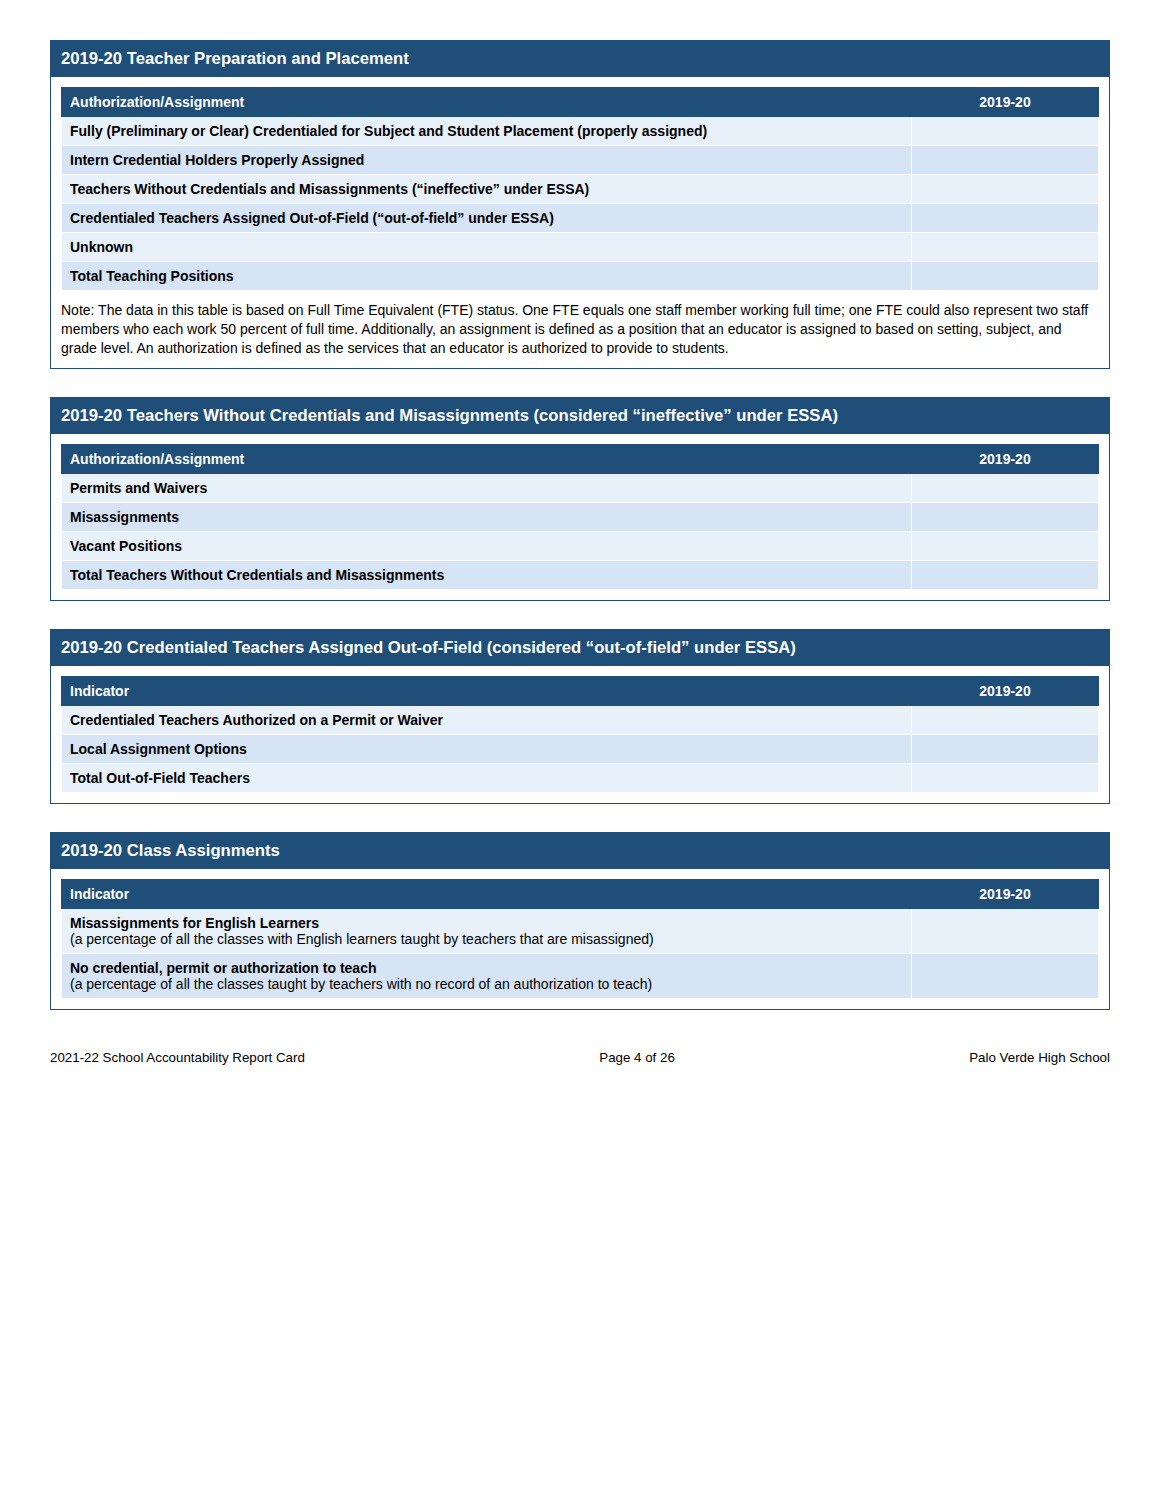2019-20 Teacher Preparation and Placement
| Authorization/Assignment | 2019-20 |
| --- | --- |
| Fully (Preliminary or Clear) Credentialed for Subject and Student Placement (properly assigned) | |
| Intern Credential Holders Properly Assigned | |
| Teachers Without Credentials and Misassignments (“ineffective” under ESSA) | |
| Credentialed Teachers Assigned Out-of-Field (“out-of-field” under ESSA) | |
| Unknown | |
| Total Teaching Positions | |
Note: The data in this table is based on Full Time Equivalent (FTE) status. One FTE equals one staff member working full time; one FTE could also represent two staff members who each work 50 percent of full time. Additionally, an assignment is defined as a position that an educator is assigned to based on setting, subject, and grade level. An authorization is defined as the services that an educator is authorized to provide to students.
2019-20 Teachers Without Credentials and Misassignments (considered “ineffective” under ESSA)
| Authorization/Assignment | 2019-20 |
| --- | --- |
| Permits and Waivers | |
| Misassignments | |
| Vacant Positions | |
| Total Teachers Without Credentials and Misassignments | |
2019-20 Credentialed Teachers Assigned Out-of-Field (considered “out-of-field” under ESSA)
| Indicator | 2019-20 |
| --- | --- |
| Credentialed Teachers Authorized on a Permit or Waiver | |
| Local Assignment Options | |
| Total Out-of-Field Teachers | |
2019-20 Class Assignments
| Indicator | 2019-20 |
| --- | --- |
| Misassignments for English Learners (a percentage of all the classes with English learners taught by teachers that are misassigned) | |
| No credential, permit or authorization to teach (a percentage of all the classes taught by teachers with no record of an authorization to teach) | |
2021-22 School Accountability Report Card Page 4 of 26 Palo Verde High School